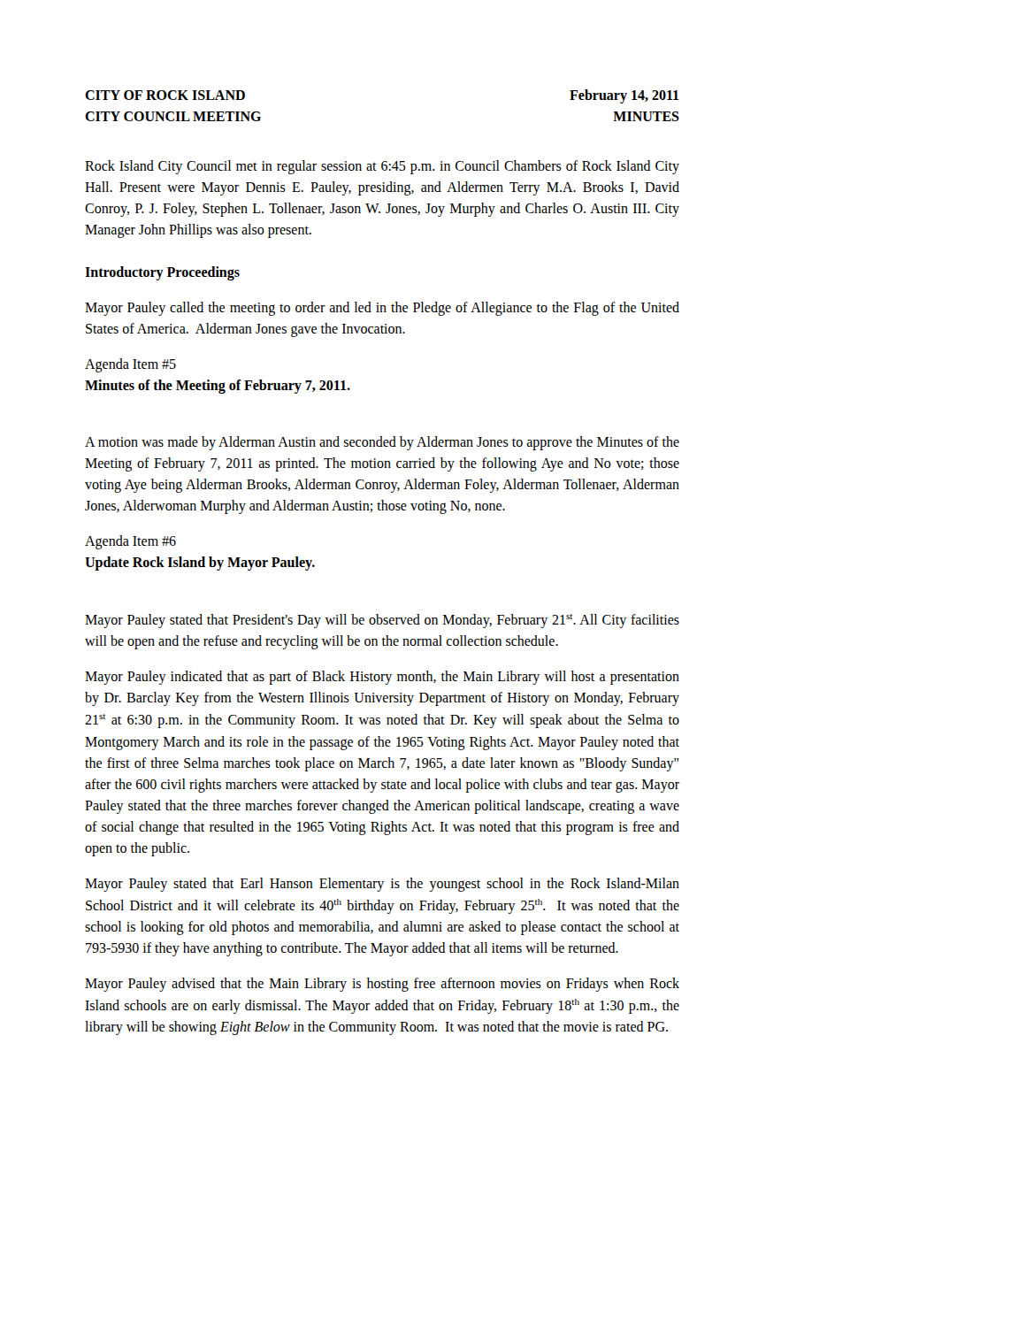CITY OF ROCK ISLAND
CITY COUNCIL MEETING
February 14, 2011
MINUTES
Rock Island City Council met in regular session at 6:45 p.m. in Council Chambers of Rock Island City Hall. Present were Mayor Dennis E. Pauley, presiding, and Aldermen Terry M.A. Brooks I, David Conroy, P. J. Foley, Stephen L. Tollenaer, Jason W. Jones, Joy Murphy and Charles O. Austin III. City Manager John Phillips was also present.
Introductory Proceedings
Mayor Pauley called the meeting to order and led in the Pledge of Allegiance to the Flag of the United States of America. Alderman Jones gave the Invocation.
Agenda Item #5
Minutes of the Meeting of February 7, 2011.
A motion was made by Alderman Austin and seconded by Alderman Jones to approve the Minutes of the Meeting of February 7, 2011 as printed. The motion carried by the following Aye and No vote; those voting Aye being Alderman Brooks, Alderman Conroy, Alderman Foley, Alderman Tollenaer, Alderman Jones, Alderwoman Murphy and Alderman Austin; those voting No, none.
Agenda Item #6
Update Rock Island by Mayor Pauley.
Mayor Pauley stated that President's Day will be observed on Monday, February 21st. All City facilities will be open and the refuse and recycling will be on the normal collection schedule.
Mayor Pauley indicated that as part of Black History month, the Main Library will host a presentation by Dr. Barclay Key from the Western Illinois University Department of History on Monday, February 21st at 6:30 p.m. in the Community Room. It was noted that Dr. Key will speak about the Selma to Montgomery March and its role in the passage of the 1965 Voting Rights Act. Mayor Pauley noted that the first of three Selma marches took place on March 7, 1965, a date later known as "Bloody Sunday" after the 600 civil rights marchers were attacked by state and local police with clubs and tear gas. Mayor Pauley stated that the three marches forever changed the American political landscape, creating a wave of social change that resulted in the 1965 Voting Rights Act. It was noted that this program is free and open to the public.
Mayor Pauley stated that Earl Hanson Elementary is the youngest school in the Rock Island-Milan School District and it will celebrate its 40th birthday on Friday, February 25th. It was noted that the school is looking for old photos and memorabilia, and alumni are asked to please contact the school at 793-5930 if they have anything to contribute. The Mayor added that all items will be returned.
Mayor Pauley advised that the Main Library is hosting free afternoon movies on Fridays when Rock Island schools are on early dismissal. The Mayor added that on Friday, February 18th at 1:30 p.m., the library will be showing Eight Below in the Community Room. It was noted that the movie is rated PG.